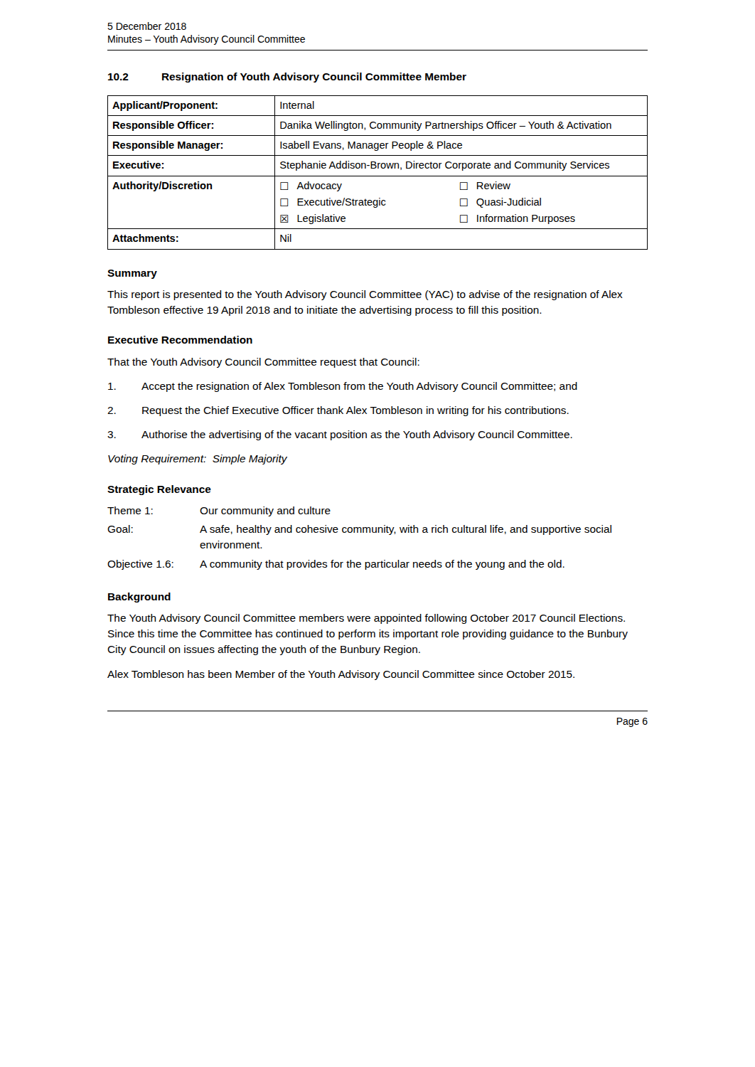5 December 2018
Minutes – Youth Advisory Council Committee
10.2 Resignation of Youth Advisory Council Committee Member
| Applicant/Proponent: | Internal |
| Responsible Officer: | Danika Wellington, Community Partnerships Officer – Youth & Activation |
| Responsible Manager: | Isabell Evans, Manager People & Place |
| Executive: | Stephanie Addison-Brown, Director Corporate and Community Services |
| Authority/Discretion | ☐ Advocacy ☐ Review ☐ Executive/Strategic ☐ Quasi-Judicial ☒ Legislative ☐ Information Purposes |
| Attachments: | Nil |
Summary
This report is presented to the Youth Advisory Council Committee (YAC) to advise of the resignation of Alex Tombleson effective 19 April 2018 and to initiate the advertising process to fill this position.
Executive Recommendation
That the Youth Advisory Council Committee request that Council:
Accept the resignation of Alex Tombleson from the Youth Advisory Council Committee; and
Request the Chief Executive Officer thank Alex Tombleson in writing for his contributions.
Authorise the advertising of the vacant position as the Youth Advisory Council Committee.
Voting Requirement: Simple Majority
Strategic Relevance
| Theme 1: | Our community and culture |
| Goal: | A safe, healthy and cohesive community, with a rich cultural life, and supportive social environment. |
| Objective 1.6: | A community that provides for the particular needs of the young and the old. |
Background
The Youth Advisory Council Committee members were appointed following October 2017 Council Elections. Since this time the Committee has continued to perform its important role providing guidance to the Bunbury City Council on issues affecting the youth of the Bunbury Region.
Alex Tombleson has been Member of the Youth Advisory Council Committee since October 2015.
Page 6